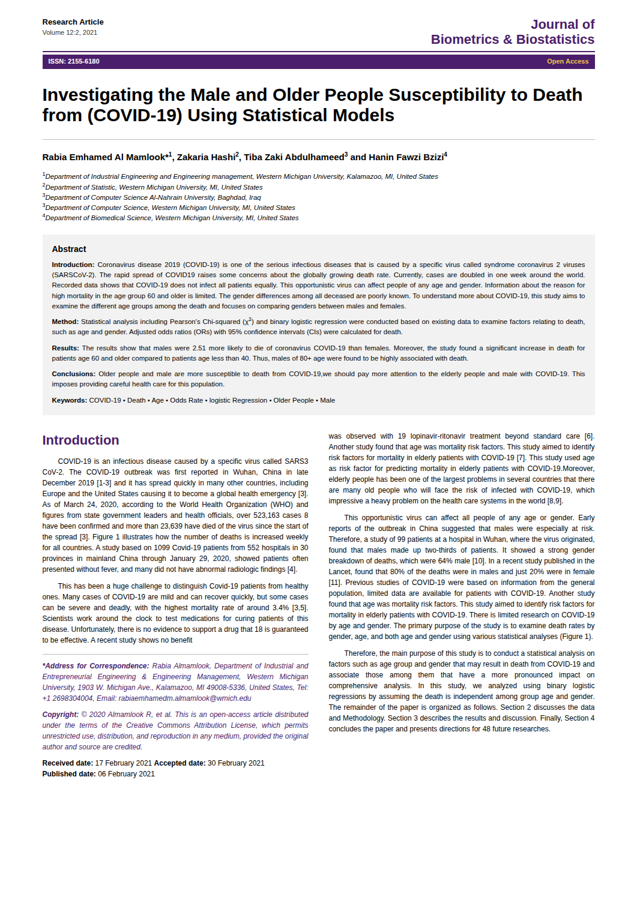Research Article
Volume 12:2, 2021
Journal of
Biometrics & Biostatistics
ISSN: 2155-6180 Open Access
Investigating the Male and Older People Susceptibility to Death from (COVID-19) Using Statistical Models
Rabia Emhamed Al Mamlook*1, Zakaria Hashi2, Tiba Zaki Abdulhameed3 and Hanin Fawzi Bzizi4
1Department of Industrial Engineering and Engineering management, Western Michigan University, Kalamazoo, MI, United States
2Department of Statistic, Western Michigan University, MI, United States
3Department of Computer Science Al-Nahrain University, Baghdad, Iraq
3Department of Computer Science, Western Michigan University, MI, United States
4Department of Biomedical Science, Western Michigan University, MI, United States
Abstract
Introduction: Coronavirus disease 2019 (COVID-19) is one of the serious infectious diseases that is caused by a specific virus called syndrome coronavirus 2 viruses (SARSCoV-2). The rapid spread of COVID19 raises some concerns about the globally growing death rate. Currently, cases are doubled in one week around the world. Recorded data shows that COVID-19 does not infect all patients equally. This opportunistic virus can affect people of any age and gender. Information about the reason for high mortality in the age group 60 and older is limited. The gender differences among all deceased are poorly known. To understand more about COVID-19, this study aims to examine the different age groups among the death and focuses on comparing genders between males and females.
Method: Statistical analysis including Pearson's Chi-squared (χ2) and binary logistic regression were conducted based on existing data to examine factors relating to death, such as age and gender. Adjusted odds ratios (ORs) with 95% confidence intervals (CIs) were calculated for death.
Results: The results show that males were 2.51 more likely to die of coronavirus COVID-19 than females. Moreover, the study found a significant increase in death for patients age 60 and older compared to patients age less than 40. Thus, males of 80+ age were found to be highly associated with death.
Conclusions: Older people and male are more susceptible to death from COVID-19,we should pay more attention to the elderly people and male with COVID-19. This imposes providing careful health care for this population.
Keywords: COVID-19 • Death • Age • Odds Rate • logistic Regression • Older People • Male
Introduction
COVID-19 is an infectious disease caused by a specific virus called SARS3 CoV-2. The COVID-19 outbreak was first reported in Wuhan, China in late December 2019 [1-3] and it has spread quickly in many other countries, including Europe and the United States causing it to become a global health emergency [3]. As of March 24, 2020, according to the World Health Organization (WHO) and figures from state government leaders and health officials, over 523,163 cases 8 have been confirmed and more than 23,639 have died of the virus since the start of the spread [3]. Figure 1 illustrates how the number of deaths is increased weekly for all countries. A study based on 1099 Covid-19 patients from 552 hospitals in 30 provinces in mainland China through January 29, 2020, showed patients often presented without fever, and many did not have abnormal radiologic findings [4].
This has been a huge challenge to distinguish Covid-19 patients from healthy ones. Many cases of COVID-19 are mild and can recover quickly, but some cases can be severe and deadly, with the highest mortality rate of around 3.4% [3,5]. Scientists work around the clock to test medications for curing patients of this disease. Unfortunately, there is no evidence to support a drug that 18 is guaranteed to be effective. A recent study shows no benefit
*Address for Correspondence: Rabia Almamlook, Department of Industrial and Entrepreneurial Engineering & Engineering Management, Western Michigan University, 1903 W. Michigan Ave., Kalamazoo, MI 49008-5336, United States, Tel: +1 2698304004, Email: rabiaemhamedm.almamlook@wmich.edu
Copyright: © 2020 Almamlook R, et al. This is an open-access article distributed under the terms of the Creative Commons Attribution License, which permits unrestricted use, distribution, and reproduction in any medium, provided the original author and source are credited.
Received date: 17 February 2021 Accepted date: 30 February 2021
Published date: 06 February 2021
was observed with 19 lopinavir-ritonavir treatment beyond standard care [6]. Another study found that age was mortality risk factors. This study aimed to identify risk factors for mortality in elderly patients with COVID-19 [7]. This study used age as risk factor for predicting mortality in elderly patients with COVID-19.Moreover, elderly people has been one of the largest problems in several countries that there are many old people who will face the risk of infected with COVID-19, which impressive a heavy problem on the health care systems in the world [8,9].
This opportunistic virus can affect all people of any age or gender. Early reports of the outbreak in China suggested that males were especially at risk. Therefore, a study of 99 patients at a hospital in Wuhan, where the virus originated, found that males made up two-thirds of patients. It showed a strong gender breakdown of deaths, which were 64% male [10]. In a recent study published in the Lancet, found that 80% of the deaths were in males and just 20% were in female [11]. Previous studies of COVID-19 were based on information from the general population, limited data are available for patients with COVID-19. Another study found that age was mortality risk factors. This study aimed to identify risk factors for mortality in elderly patients with COVID-19. There is limited research on COVID-19 by age and gender. The primary purpose of the study is to examine death rates by gender, age, and both age and gender using various statistical analyses (Figure 1).
Therefore, the main purpose of this study is to conduct a statistical analysis on factors such as age group and gender that may result in death from COVID-19 and associate those among them that have a more pronounced impact on comprehensive analysis. In this study, we analyzed using binary logistic regressions by assuming the death is independent among group age and gender. The remainder of the paper is organized as follows. Section 2 discusses the data and Methodology. Section 3 describes the results and discussion. Finally, Section 4 concludes the paper and presents directions for 48 future researches.